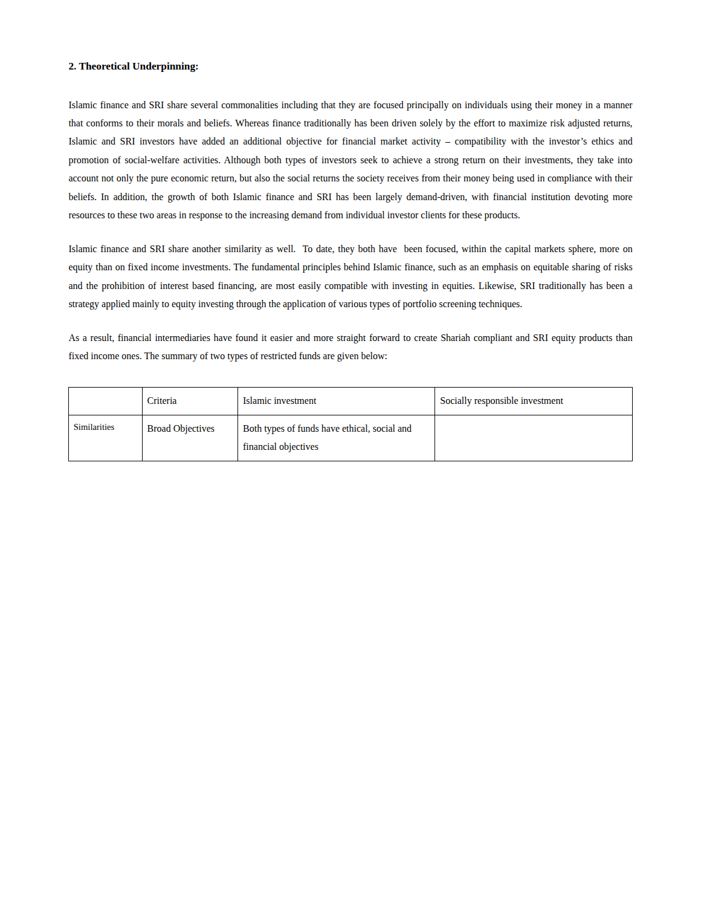2. Theoretical Underpinning:
Islamic finance and SRI share several commonalities including that they are focused principally on individuals using their money in a manner that conforms to their morals and beliefs. Whereas finance traditionally has been driven solely by the effort to maximize risk adjusted returns, Islamic and SRI investors have added an additional objective for financial market activity – compatibility with the investor’s ethics and promotion of social-welfare activities. Although both types of investors seek to achieve a strong return on their investments, they take into account not only the pure economic return, but also the social returns the society receives from their money being used in compliance with their beliefs. In addition, the growth of both Islamic finance and SRI has been largely demand-driven, with financial institution devoting more resources to these two areas in response to the increasing demand from individual investor clients for these products.
Islamic finance and SRI share another similarity as well. To date, they both have been focused, within the capital markets sphere, more on equity than on fixed income investments. The fundamental principles behind Islamic finance, such as an emphasis on equitable sharing of risks and the prohibition of interest based financing, are most easily compatible with investing in equities. Likewise, SRI traditionally has been a strategy applied mainly to equity investing through the application of various types of portfolio screening techniques.
As a result, financial intermediaries have found it easier and more straight forward to create Shariah compliant and SRI equity products than fixed income ones. The summary of two types of restricted funds are given below:
| | Criteria | Islamic investment | Socially responsible investment |
| Similarities | Broad Objectives | Both types of funds have ethical, social and financial objectives | |